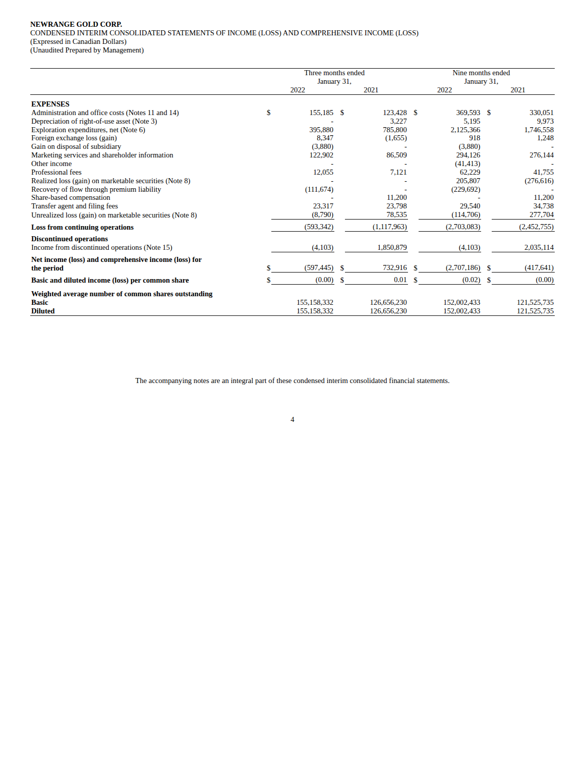NEWRANGE GOLD CORP.
CONDENSED INTERIM CONSOLIDATED STATEMENTS OF INCOME (LOSS) AND COMPREHENSIVE INCOME (LOSS)
(Expressed in Canadian Dollars)
(Unaudited Prepared by Management)
| | Three months ended | Nine months ended |
| | January 31, | January 31, |
| | 2022 | 2021 | 2022 | 2021 |
| EXPENSES | |
| Administration and office costs (Notes 11 and 14) | $ | 155,185 | $ | 123,428 | $ | 369,593 | $ | 330,051 |
| Depreciation of right-of-use asset (Note 3) | | - | | 3,227 | | 5,195 | | 9,973 |
| Exploration expenditures, net (Note 6) | | 395,880 | | 785,800 | | 2,125,366 | | 1,746,558 |
| Foreign exchange loss (gain) | | 8,347 | | (1,655) | | 918 | | 1,248 |
| Gain on disposal of subsidiary | | (3,880) | | - | | (3,880) | | - |
| Marketing services and shareholder information | | 122,902 | | 86,509 | | 294,126 | | 276,144 |
| Other income | | - | | - | | (41,413) | | - |
| Professional fees | | 12,055 | | 7,121 | | 62,229 | | 41,755 |
| Realized loss (gain) on marketable securities (Note 8) | | - | | - | | 205,807 | | (276,616) |
| Recovery of flow through premium liability | | (111,674) | | - | | (229,692) | | - |
| Share-based compensation | | - | | 11,200 | | - | | 11,200 |
| Transfer agent and filing fees | | 23,317 | | 23,798 | | 29,540 | | 34,738 |
| Unrealized loss (gain) on marketable securities (Note 8) | | (8,790) | | 78,535 | | (114,706) | | 277,704 |
| Loss from continuing operations | | (593,342) | | (1,117,963) | | (2,703,083) | | (2,452,755) |
| Discontinued operations | |
| Income from discontinued operations (Note 15) | | (4,103) | | 1,850,879 | | (4,103) | | 2,035,114 |
| Net income (loss) and comprehensive income (loss) for | |
| the period | $ | (597,445) | $ | 732,916 | $ | (2,707,186) | $ | (417,641) |
| Basic and diluted income (loss) per common share | $ | (0.00) | $ | 0.01 | $ | (0.02) | $ | (0.00) |
| Weighted average number of common shares outstanding | |
| Basic | | 155,158,332 | | 126,656,230 | | 152,002,433 | | 121,525,735 |
| Diluted | | 155,158,332 | | 126,656,230 | | 152,002,433 | | 121,525,735 |
The accompanying notes are an integral part of these condensed interim consolidated financial statements.
4